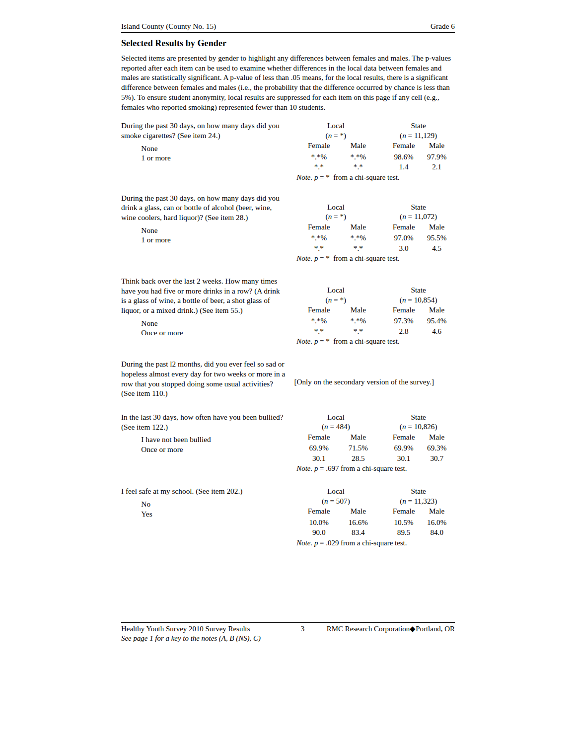Island County (County No. 15)
Grade 6
Selected Results by Gender
Selected items are presented by gender to highlight any differences between females and males. The p-values reported after each item can be used to examine whether differences in the local data between females and males are statistically significant. A p-value of less than .05 means, for the local results, there is a significant difference between females and males (i.e., the probability that the difference occurred by chance is less than 5%). To ensure student anonymity, local results are suppressed for each item on this page if any cell (e.g., females who reported smoking) represented fewer than 10 students.
During the past 30 days, on how many days did you smoke cigarettes? (See item 24.)
None
1 or more
| Local | | State |
| --- | --- | --- |
| ( n = *) | | ( n = 11,129) |
| Female | Male | | Female | Male |
| *.*% | *.*% | | 98.6% | 97.9% |
| *.* | *.* | | 1.4 | 2.1 |
Note. p = * from a chi-square test.
During the past 30 days, on how many days did you drink a glass, can or bottle of alcohol (beer, wine, wine coolers, hard liquor)? (See item 28.)
None
1 or more
| Local | | State |
| --- | --- | --- |
| ( n = *) | | ( n = 11,072) |
| Female | Male | | Female | Male |
| *.*% | *.*% | | 97.0% | 95.5% |
| *.* | *.* | | 3.0 | 4.5 |
Note. p = * from a chi-square test.
Think back over the last 2 weeks. How many times have you had five or more drinks in a row? (A drink is a glass of wine, a bottle of beer, a shot glass of liquor, or a mixed drink.) (See item 55.)
None
Once or more
| Local | | State |
| --- | --- | --- |
| ( n = *) | | ( n = 10,854) |
| Female | Male | | Female | Male |
| *.*% | *.*% | | 97.3% | 95.4% |
| *.* | *.* | | 2.8 | 4.6 |
Note. p = * from a chi-square test.
During the past l2 months, did you ever feel so sad or hopeless almost every day for two weeks or more in a row that you stopped doing some usual activities? (See item 110.)
[Only on the secondary version of the survey.]
In the last 30 days, how often have you been bullied? (See item 122.)
I have not been bullied
Once or more
| Local | | State |
| --- | --- | --- |
| ( n = 484) | | ( n = 10,826) |
| Female | Male | | Female | Male |
| 69.9% | 71.5% | | 69.9% | 69.3% |
| 30.1 | 28.5 | | 30.1 | 30.7 |
Note. p = .697 from a chi-square test.
I feel safe at my school. (See item 202.)
No
Yes
| Local | | State |
| --- | --- | --- |
| ( n = 507) | | ( n = 11,323) |
| Female | Male | | Female | Male |
| 10.0% | 16.6% | | 10.5% | 16.0% |
| 90.0 | 83.4 | | 89.5 | 84.0 |
Note. p = .029 from a chi-square test.
Healthy Youth Survey 2010 Survey Results
3
RMC Research Corporation◆Portland, OR
See page 1 for a key to the notes (A, B (NS), C)